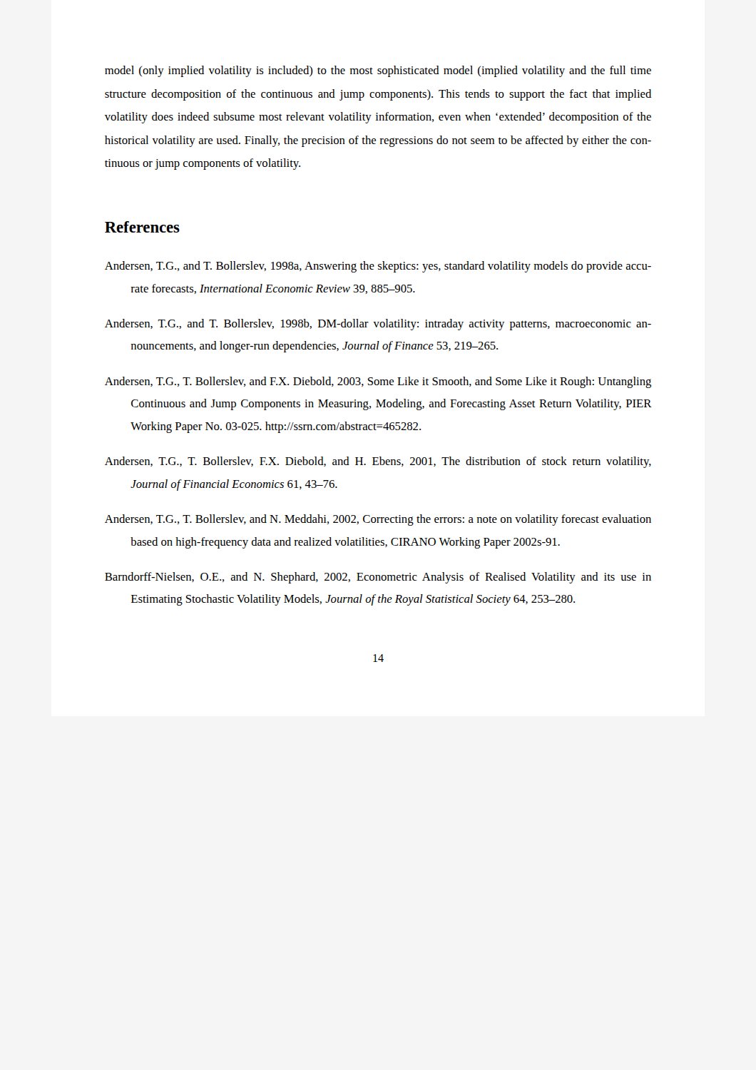model (only implied volatility is included) to the most sophisticated model (implied volatility and the full time structure decomposition of the continuous and jump components). This tends to support the fact that implied volatility does indeed subsume most relevant volatility information, even when ‘extended’ decomposition of the historical volatility are used. Finally, the precision of the regressions do not seem to be affected by either the continuous or jump components of volatility.
References
Andersen, T.G., and T. Bollerslev, 1998a, Answering the skeptics: yes, standard volatility models do provide accurate forecasts, International Economic Review 39, 885–905.
Andersen, T.G., and T. Bollerslev, 1998b, DM-dollar volatility: intraday activity patterns, macroeconomic announcements, and longer-run dependencies, Journal of Finance 53, 219–265.
Andersen, T.G., T. Bollerslev, and F.X. Diebold, 2003, Some Like it Smooth, and Some Like it Rough: Untangling Continuous and Jump Components in Measuring, Modeling, and Forecasting Asset Return Volatility, PIER Working Paper No. 03-025. http://ssrn.com/abstract=465282.
Andersen, T.G., T. Bollerslev, F.X. Diebold, and H. Ebens, 2001, The distribution of stock return volatility, Journal of Financial Economics 61, 43–76.
Andersen, T.G., T. Bollerslev, and N. Meddahi, 2002, Correcting the errors: a note on volatility forecast evaluation based on high-frequency data and realized volatilities, CIRANO Working Paper 2002s-91.
Barndorff-Nielsen, O.E., and N. Shephard, 2002, Econometric Analysis of Realised Volatility and its use in Estimating Stochastic Volatility Models, Journal of the Royal Statistical Society 64, 253–280.
14